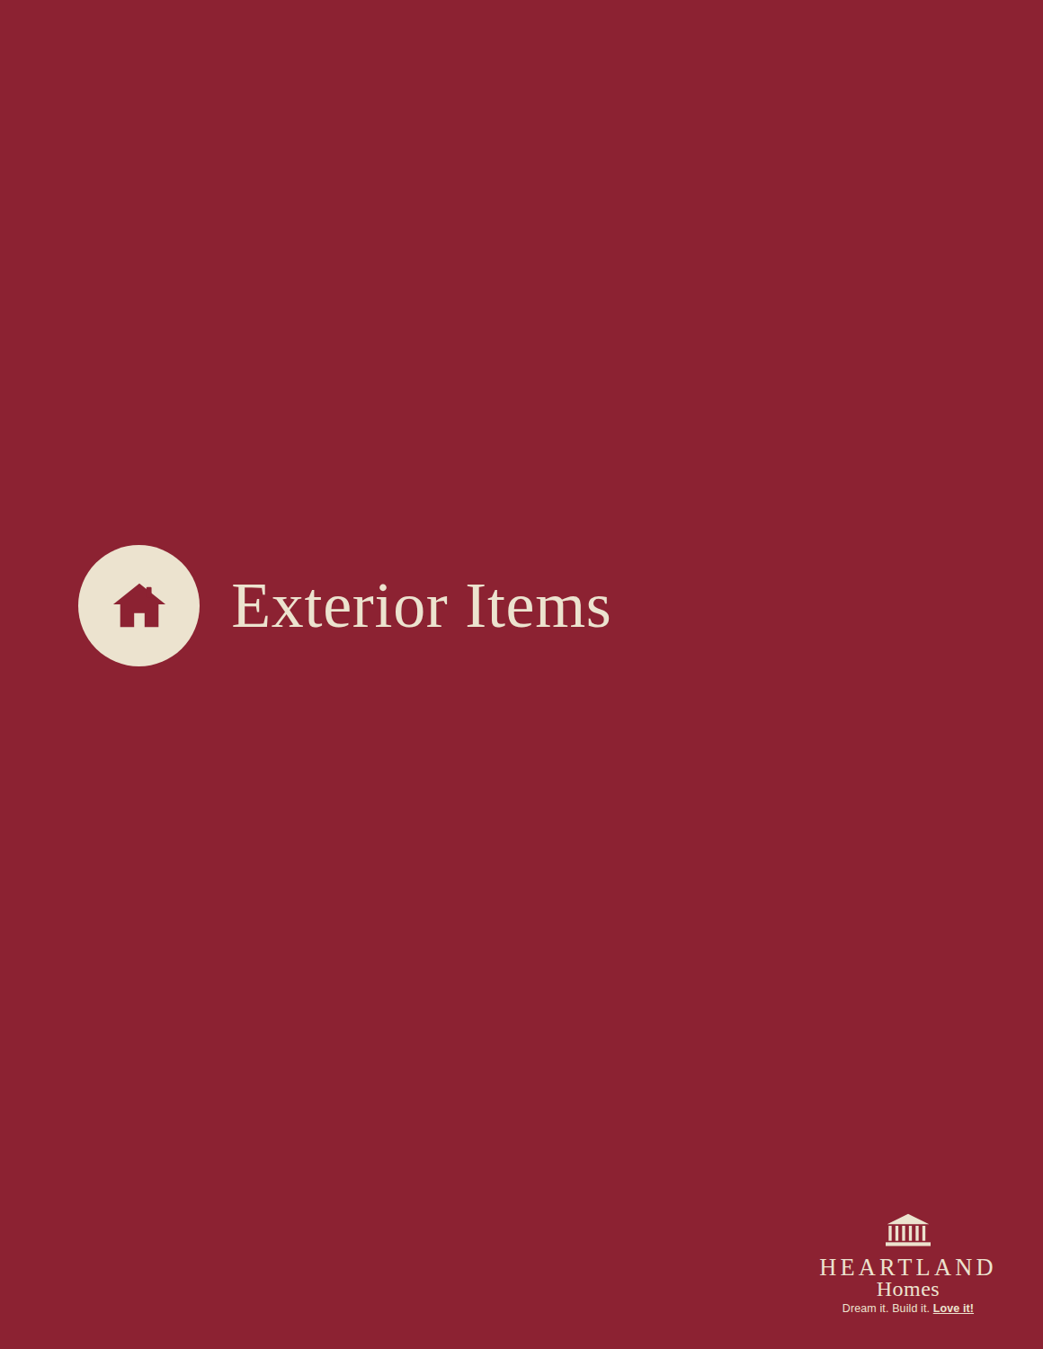Exterior Items
HEARTLAND
Homes
Dream it. Build it. Love it!